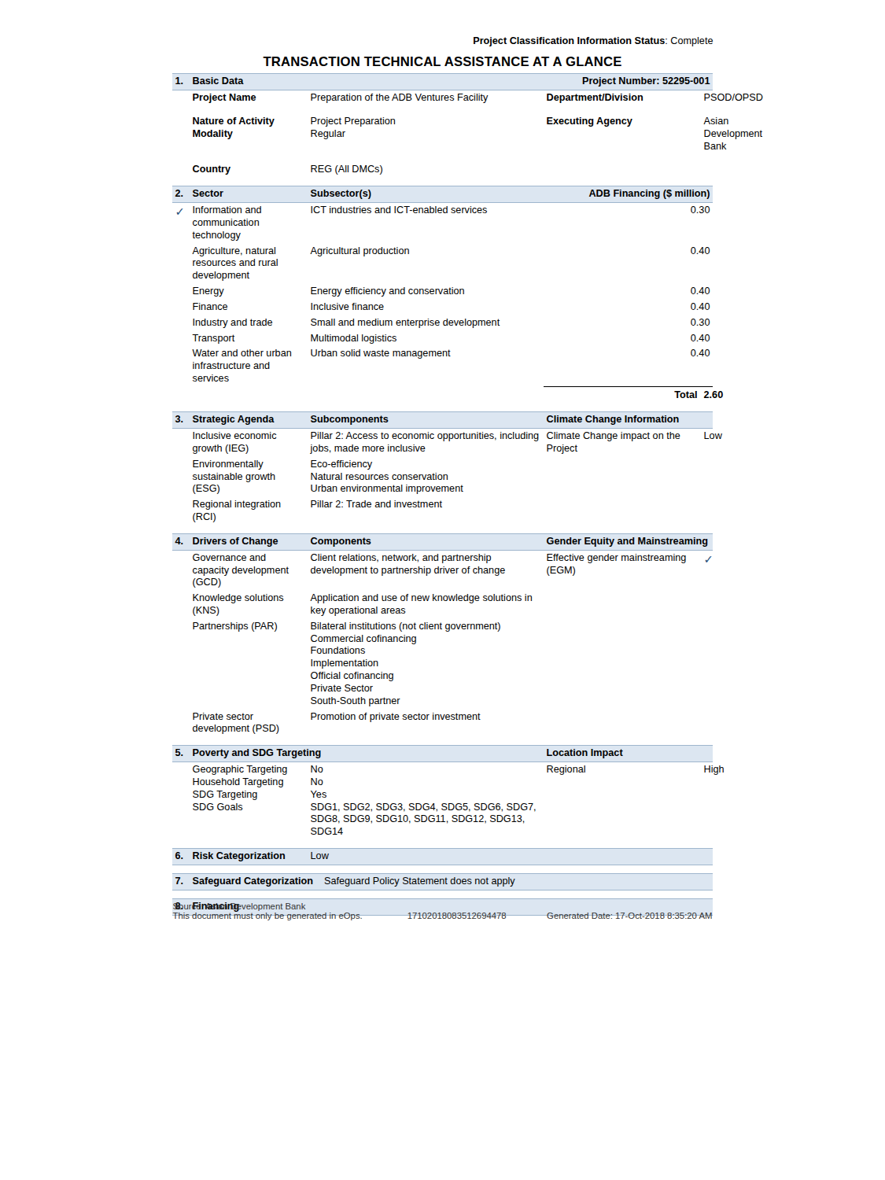Project Classification Information Status: Complete
TRANSACTION TECHNICAL ASSISTANCE AT A GLANCE
| 1. | Basic Data | | Project Number: 52295-001 |
| | Project Name | Preparation of the ADB Ventures Facility | Department/Division | PSOD/OPSD |
| | Nature of Activity Modality | Project Preparation Regular | Executing Agency | Asian Development Bank |
| | Country | REG (All DMCs) | | |
| 2. | Sector | Subsector(s) | ADB Financing ($ million) |
| ✓ | Information and communication technology | ICT industries and ICT-enabled services | 0.30 |
| | Agriculture, natural resources and rural development | Agricultural production | 0.40 |
| | Energy | Energy efficiency and conservation | 0.40 |
| | Finance | Inclusive finance | 0.40 |
| | Industry and trade | Small and medium enterprise development | 0.30 |
| | Transport | Multimodal logistics | 0.40 |
| | Water and other urban infrastructure and services | Urban solid waste management | 0.40 |
| | | | Total | 2.60 |
| 3. | Strategic Agenda | Subcomponents | Climate Change Information |
| | Inclusive economic growth (IEG) | Pillar 2: Access to economic opportunities, including jobs, made more inclusive | Climate Change impact on the Project | Low |
| | Environmentally sustainable growth (ESG) | Eco-efficiency Natural resources conservation Urban environmental improvement | | |
| | Regional integration (RCI) | Pillar 2: Trade and investment | | |
| 4. | Drivers of Change | Components | Gender Equity and Mainstreaming |
| | Governance and capacity development (GCD) | Client relations, network, and partnership development to partnership driver of change | Effective gender mainstreaming (EGM) | ✓ |
| | Knowledge solutions (KNS) | Application and use of new knowledge solutions in key operational areas | | |
| | Partnerships (PAR) | Bilateral institutions (not client government) Commercial cofinancing Foundations Implementation Official cofinancing Private Sector South-South partner | | |
| | Private sector development (PSD) | Promotion of private sector investment | | |
| 5. | Poverty and SDG Targeting | Location Impact |
| | Geographic Targeting Household Targeting SDG Targeting SDG Goals | No No Yes SDG1, SDG2, SDG3, SDG4, SDG5, SDG6, SDG7, SDG8, SDG9, SDG10, SDG11, SDG12, SDG13, SDG14 | Regional | High |
| 6. | Risk Categorization | Low |
| 7. | Safeguard Categorization Safeguard Policy Statement does not apply | |
| 8. | Financing |
| Source: Asian Development Bank This document must only be generated in eOps. | 17102018083512694478 | Generated Date: 17-Oct-2018 8:35:20 AM |